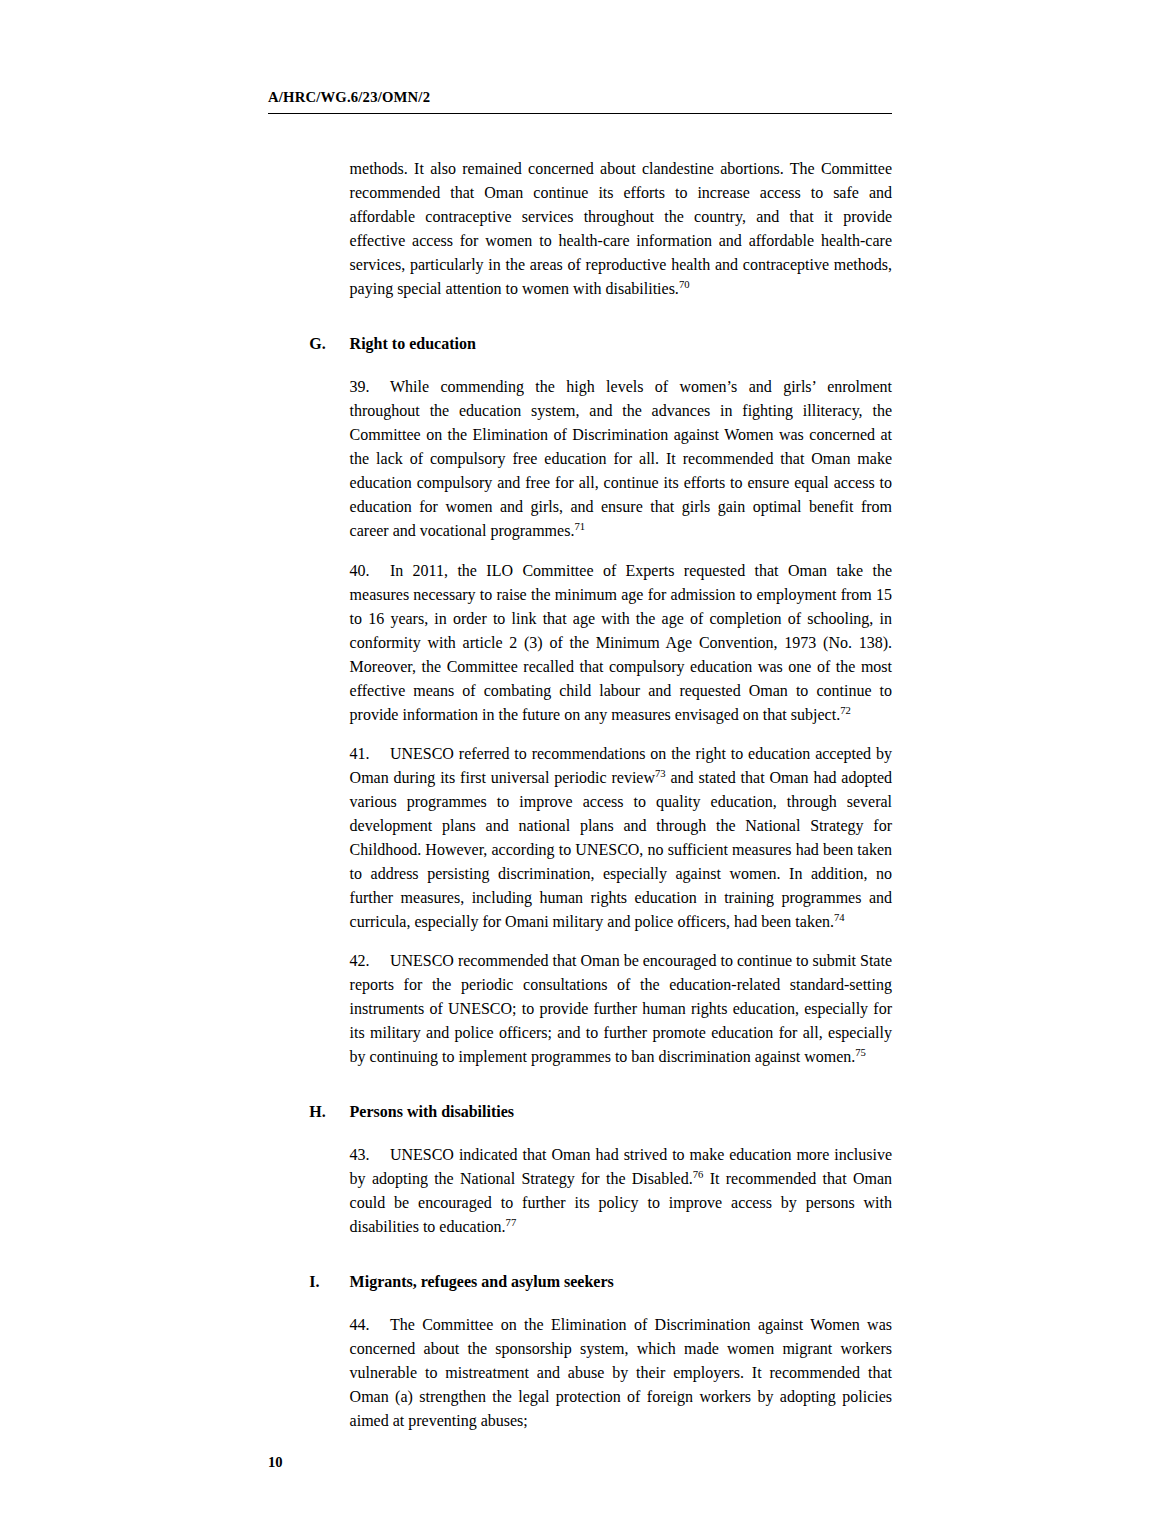A/HRC/WG.6/23/OMN/2
methods. It also remained concerned about clandestine abortions. The Committee recommended that Oman continue its efforts to increase access to safe and affordable contraceptive services throughout the country, and that it provide effective access for women to health-care information and affordable health-care services, particularly in the areas of reproductive health and contraceptive methods, paying special attention to women with disabilities.70
G. Right to education
39. While commending the high levels of women’s and girls’ enrolment throughout the education system, and the advances in fighting illiteracy, the Committee on the Elimination of Discrimination against Women was concerned at the lack of compulsory free education for all. It recommended that Oman make education compulsory and free for all, continue its efforts to ensure equal access to education for women and girls, and ensure that girls gain optimal benefit from career and vocational programmes.71
40. In 2011, the ILO Committee of Experts requested that Oman take the measures necessary to raise the minimum age for admission to employment from 15 to 16 years, in order to link that age with the age of completion of schooling, in conformity with article 2 (3) of the Minimum Age Convention, 1973 (No. 138). Moreover, the Committee recalled that compulsory education was one of the most effective means of combating child labour and requested Oman to continue to provide information in the future on any measures envisaged on that subject.72
41. UNESCO referred to recommendations on the right to education accepted by Oman during its first universal periodic review73 and stated that Oman had adopted various programmes to improve access to quality education, through several development plans and national plans and through the National Strategy for Childhood. However, according to UNESCO, no sufficient measures had been taken to address persisting discrimination, especially against women. In addition, no further measures, including human rights education in training programmes and curricula, especially for Omani military and police officers, had been taken.74
42. UNESCO recommended that Oman be encouraged to continue to submit State reports for the periodic consultations of the education-related standard-setting instruments of UNESCO; to provide further human rights education, especially for its military and police officers; and to further promote education for all, especially by continuing to implement programmes to ban discrimination against women.75
H. Persons with disabilities
43. UNESCO indicated that Oman had strived to make education more inclusive by adopting the National Strategy for the Disabled.76 It recommended that Oman could be encouraged to further its policy to improve access by persons with disabilities to education.77
I. Migrants, refugees and asylum seekers
44. The Committee on the Elimination of Discrimination against Women was concerned about the sponsorship system, which made women migrant workers vulnerable to mistreatment and abuse by their employers. It recommended that Oman (a) strengthen the legal protection of foreign workers by adopting policies aimed at preventing abuses;
10